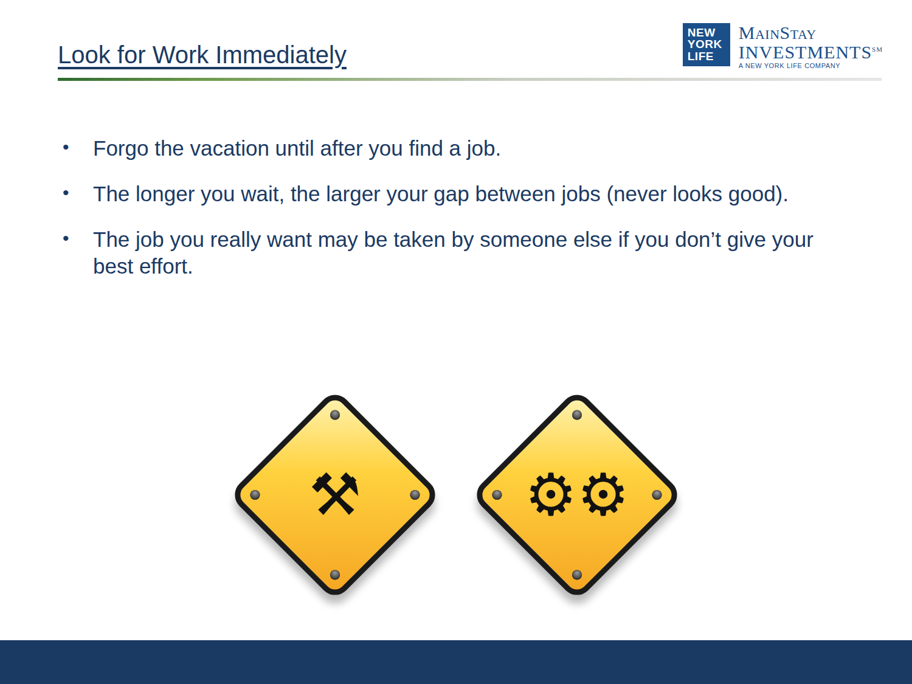NEW
YORK
LIFE
MAINSTAY INVESTMENTSSM A NEW YORK LIFE COMPANY
Look for Work Immediately
Forgo the vacation until after you find a job.
The longer you wait, the larger your gap between jobs (never looks good).
The job you really want may be taken by someone else if you don’t give your best effort.
⚒
⚙⚙